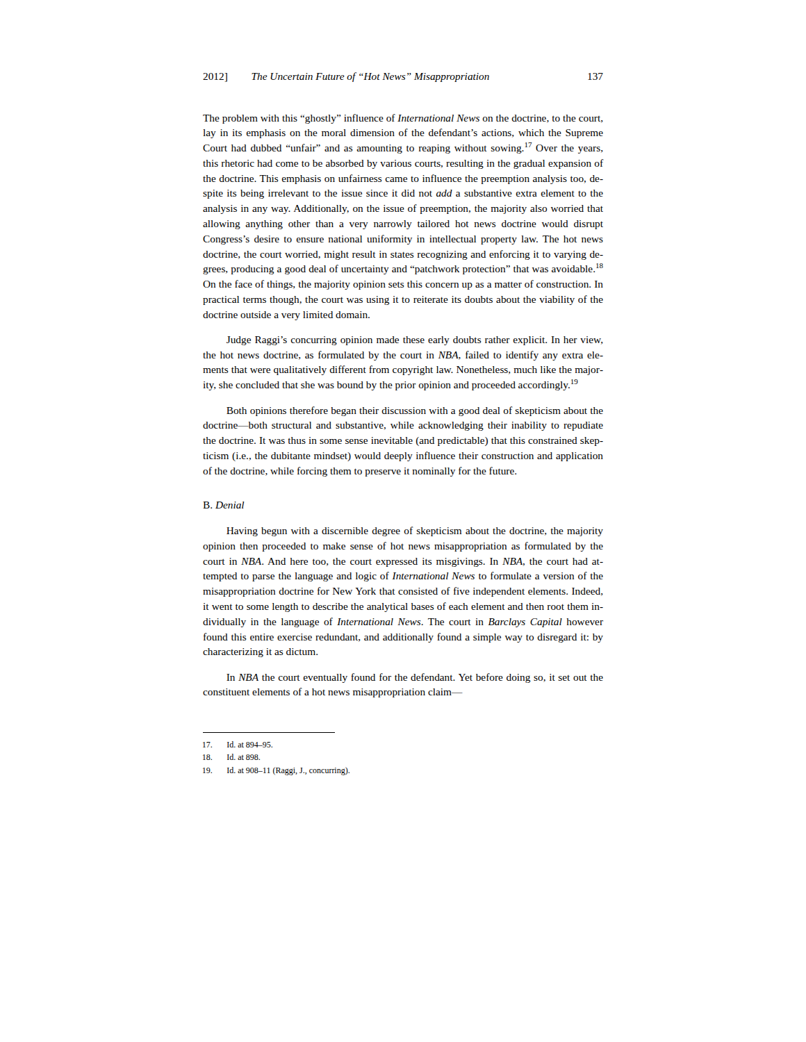2012] The Uncertain Future of “Hot News” Misappropriation 137
The problem with this “ghostly” influence of International News on the doctrine, to the court, lay in its emphasis on the moral dimension of the defendant’s actions, which the Supreme Court had dubbed “unfair” and as amounting to reaping without sowing.17 Over the years, this rhetoric had come to be absorbed by various courts, resulting in the gradual expansion of the doctrine. This emphasis on unfairness came to influence the preemption analysis too, despite its being irrelevant to the issue since it did not add a substantive extra element to the analysis in any way. Additionally, on the issue of preemption, the majority also worried that allowing anything other than a very narrowly tailored hot news doctrine would disrupt Congress’s desire to ensure national uniformity in intellectual property law. The hot news doctrine, the court worried, might result in states recognizing and enforcing it to varying degrees, producing a good deal of uncertainty and “patchwork protection” that was avoidable.18 On the face of things, the majority opinion sets this concern up as a matter of construction. In practical terms though, the court was using it to reiterate its doubts about the viability of the doctrine outside a very limited domain.
Judge Raggi’s concurring opinion made these early doubts rather explicit. In her view, the hot news doctrine, as formulated by the court in NBA, failed to identify any extra elements that were qualitatively different from copyright law. Nonetheless, much like the majority, she concluded that she was bound by the prior opinion and proceeded accordingly.19
Both opinions therefore began their discussion with a good deal of skepticism about the doctrine—both structural and substantive, while acknowledging their inability to repudiate the doctrine. It was thus in some sense inevitable (and predictable) that this constrained skepticism (i.e., the dubitante mindset) would deeply influence their construction and application of the doctrine, while forcing them to preserve it nominally for the future.
B. Denial
Having begun with a discernible degree of skepticism about the doctrine, the majority opinion then proceeded to make sense of hot news misappropriation as formulated by the court in NBA. And here too, the court expressed its misgivings. In NBA, the court had attempted to parse the language and logic of International News to formulate a version of the misappropriation doctrine for New York that consisted of five independent elements. Indeed, it went to some length to describe the analytical bases of each element and then root them individually in the language of International News. The court in Barclays Capital however found this entire exercise redundant, and additionally found a simple way to disregard it: by characterizing it as dictum.
In NBA the court eventually found for the defendant. Yet before doing so, it set out the constituent elements of a hot news misappropriation claim—
17. Id. at 894–95.
18. Id. at 898.
19. Id. at 908–11 (Raggi, J., concurring).